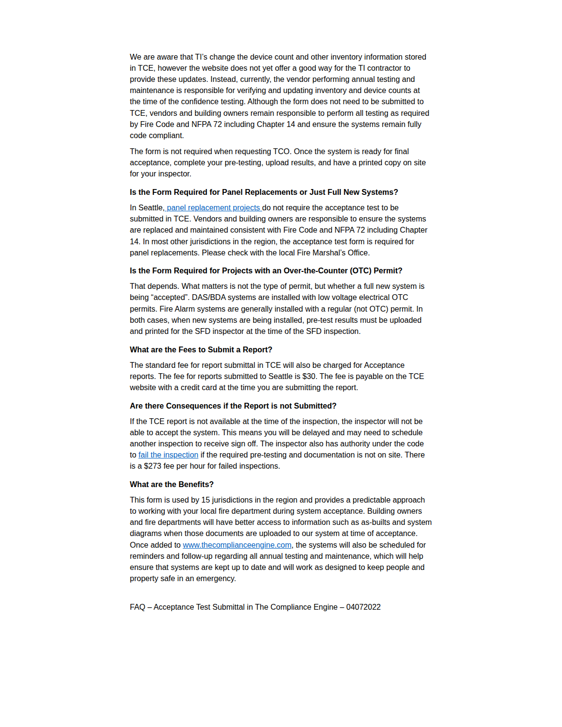We are aware that TI’s change the device count and other inventory information stored in TCE, however the website does not yet offer a good way for the TI contractor to provide these updates. Instead, currently, the vendor performing annual testing and maintenance is responsible for verifying and updating inventory and device counts at the time of the confidence testing. Although the form does not need to be submitted to TCE, vendors and building owners remain responsible to perform all testing as required by Fire Code and NFPA 72 including Chapter 14 and ensure the systems remain fully code compliant.
The form is not required when requesting TCO. Once the system is ready for final acceptance, complete your pre-testing, upload results, and have a printed copy on site for your inspector.
Is the Form Required for Panel Replacements or Just Full New Systems?
In Seattle, panel replacement projects do not require the acceptance test to be submitted in TCE. Vendors and building owners are responsible to ensure the systems are replaced and maintained consistent with Fire Code and NFPA 72 including Chapter 14. In most other jurisdictions in the region, the acceptance test form is required for panel replacements. Please check with the local Fire Marshal’s Office.
Is the Form Required for Projects with an Over-the-Counter (OTC) Permit?
That depends. What matters is not the type of permit, but whether a full new system is being “accepted”. DAS/BDA systems are installed with low voltage electrical OTC permits. Fire Alarm systems are generally installed with a regular (not OTC) permit. In both cases, when new systems are being installed, pre-test results must be uploaded and printed for the SFD inspector at the time of the SFD inspection.
What are the Fees to Submit a Report?
The standard fee for report submittal in TCE will also be charged for Acceptance reports. The fee for reports submitted to Seattle is $30. The fee is payable on the TCE website with a credit card at the time you are submitting the report.
Are there Consequences if the Report is not Submitted?
If the TCE report is not available at the time of the inspection, the inspector will not be able to accept the system. This means you will be delayed and may need to schedule another inspection to receive sign off. The inspector also has authority under the code to fail the inspection if the required pre-testing and documentation is not on site. There is a $273 fee per hour for failed inspections.
What are the Benefits?
This form is used by 15 jurisdictions in the region and provides a predictable approach to working with your local fire department during system acceptance. Building owners and fire departments will have better access to information such as as-builts and system diagrams when those documents are uploaded to our system at time of acceptance. Once added to www.thecomplianceengine.com, the systems will also be scheduled for reminders and follow-up regarding all annual testing and maintenance, which will help ensure that systems are kept up to date and will work as designed to keep people and property safe in an emergency.
FAQ – Acceptance Test Submittal in The Compliance Engine – 04072022